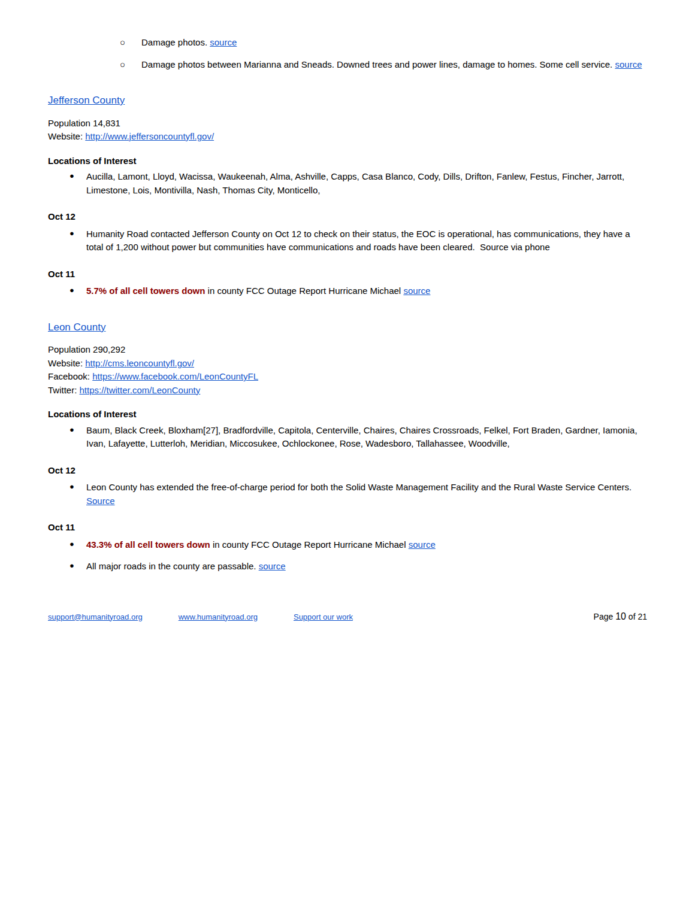Damage photos. source
Damage photos between Marianna and Sneads. Downed trees and power lines, damage to homes. Some cell service. source
Jefferson County
Population 14,831
Website: http://www.jeffersoncountyfl.gov/
Locations of Interest
Aucilla, Lamont, Lloyd, Wacissa, Waukeenah, Alma, Ashville, Capps, Casa Blanco, Cody, Dills, Drifton, Fanlew, Festus, Fincher, Jarrott, Limestone, Lois, Montivilla, Nash, Thomas City, Monticello,
Oct 12
Humanity Road contacted Jefferson County on Oct 12 to check on their status, the EOC is operational, has communications, they have a total of 1,200 without power but communities have communications and roads have been cleared. Source via phone
Oct 11
5.7% of all cell towers down in county FCC Outage Report Hurricane Michael source
Leon County
Population 290,292
Website: http://cms.leoncountyfl.gov/
Facebook: https://www.facebook.com/LeonCountyFL
Twitter: https://twitter.com/LeonCounty
Locations of Interest
Baum, Black Creek, Bloxham[27], Bradfordville, Capitola, Centerville, Chaires, Chaires Crossroads, Felkel, Fort Braden, Gardner, Iamonia, Ivan, Lafayette, Lutterloh, Meridian, Miccosukee, Ochlockonee, Rose, Wadesboro, Tallahassee, Woodville,
Oct 12
Leon County has extended the free-of-charge period for both the Solid Waste Management Facility and the Rural Waste Service Centers. Source
Oct 11
43.3% of all cell towers down in county FCC Outage Report Hurricane Michael source
All major roads in the county are passable. source
support@humanityroad.org www.humanityroad.org Support our work Page 10 of 21